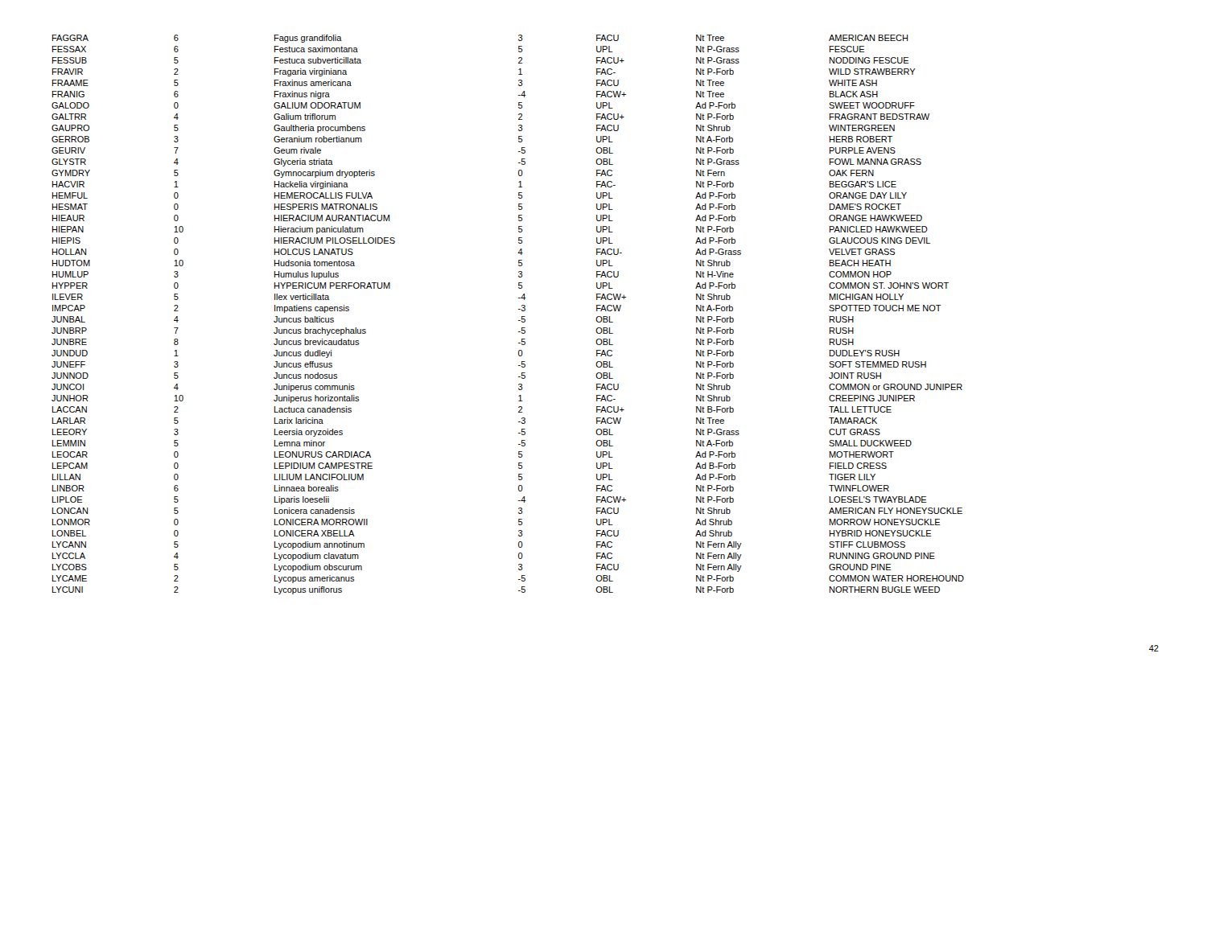| FAGGRA | 6 | Fagus grandifolia | 3 | FACU | Nt Tree | AMERICAN BEECH |
| FESSAX | 6 | Festuca saximontana | 5 | UPL | Nt P-Grass | FESCUE |
| FESSUB | 5 | Festuca subverticillata | 2 | FACU+ | Nt P-Grass | NODDING FESCUE |
| FRAVIR | 2 | Fragaria virginiana | 1 | FAC- | Nt P-Forb | WILD STRAWBERRY |
| FRAAME | 5 | Fraxinus americana | 3 | FACU | Nt Tree | WHITE ASH |
| FRANIG | 6 | Fraxinus nigra | -4 | FACW+ | Nt Tree | BLACK ASH |
| GALODO | 0 | GALIUM ODORATUM | 5 | UPL | Ad P-Forb | SWEET WOODRUFF |
| GALTRR | 4 | Galium triflorum | 2 | FACU+ | Nt P-Forb | FRAGRANT BEDSTRAW |
| GAUPRO | 5 | Gaultheria procumbens | 3 | FACU | Nt Shrub | WINTERGREEN |
| GERROB | 3 | Geranium robertianum | 5 | UPL | Nt A-Forb | HERB ROBERT |
| GEURIV | 7 | Geum rivale | -5 | OBL | Nt P-Forb | PURPLE AVENS |
| GLYSTR | 4 | Glyceria striata | -5 | OBL | Nt P-Grass | FOWL MANNA GRASS |
| GYMDRY | 5 | Gymnocarpium dryopteris | 0 | FAC | Nt Fern | OAK FERN |
| HACVIR | 1 | Hackelia virginiana | 1 | FAC- | Nt P-Forb | BEGGAR'S LICE |
| HEMFUL | 0 | HEMEROCALLIS FULVA | 5 | UPL | Ad P-Forb | ORANGE DAY LILY |
| HESMAT | 0 | HESPERIS MATRONALIS | 5 | UPL | Ad P-Forb | DAME'S ROCKET |
| HIEAUR | 0 | HIERACIUM AURANTIACUM | 5 | UPL | Ad P-Forb | ORANGE HAWKWEED |
| HIEPAN | 10 | Hieracium paniculatum | 5 | UPL | Nt P-Forb | PANICLED HAWKWEED |
| HIEPIS | 0 | HIERACIUM PILOSELLOIDES | 5 | UPL | Ad P-Forb | GLAUCOUS KING DEVIL |
| HOLLAN | 0 | HOLCUS LANATUS | 4 | FACU- | Ad P-Grass | VELVET GRASS |
| HUDTOM | 10 | Hudsonia tomentosa | 5 | UPL | Nt Shrub | BEACH HEATH |
| HUMLUP | 3 | Humulus lupulus | 3 | FACU | Nt H-Vine | COMMON HOP |
| HYPPER | 0 | HYPERICUM PERFORATUM | 5 | UPL | Ad P-Forb | COMMON ST. JOHN'S WORT |
| ILEVER | 5 | Ilex verticillata | -4 | FACW+ | Nt Shrub | MICHIGAN HOLLY |
| IMPCAP | 2 | Impatiens capensis | -3 | FACW | Nt A-Forb | SPOTTED TOUCH ME NOT |
| JUNBAL | 4 | Juncus balticus | -5 | OBL | Nt P-Forb | RUSH |
| JUNBRP | 7 | Juncus brachycephalus | -5 | OBL | Nt P-Forb | RUSH |
| JUNBRE | 8 | Juncus brevicaudatus | -5 | OBL | Nt P-Forb | RUSH |
| JUNDUD | 1 | Juncus dudleyi | 0 | FAC | Nt P-Forb | DUDLEY'S RUSH |
| JUNEFF | 3 | Juncus effusus | -5 | OBL | Nt P-Forb | SOFT STEMMED RUSH |
| JUNNOD | 5 | Juncus nodosus | -5 | OBL | Nt P-Forb | JOINT RUSH |
| JUNCOI | 4 | Juniperus communis | 3 | FACU | Nt Shrub | COMMON or GROUND JUNIPER |
| JUNHOR | 10 | Juniperus horizontalis | 1 | FAC- | Nt Shrub | CREEPING JUNIPER |
| LACCAN | 2 | Lactuca canadensis | 2 | FACU+ | Nt B-Forb | TALL LETTUCE |
| LARLAR | 5 | Larix laricina | -3 | FACW | Nt Tree | TAMARACK |
| LEEORY | 3 | Leersia oryzoides | -5 | OBL | Nt P-Grass | CUT GRASS |
| LEMMIN | 5 | Lemna minor | -5 | OBL | Nt A-Forb | SMALL DUCKWEED |
| LEOCAR | 0 | LEONURUS CARDIACA | 5 | UPL | Ad P-Forb | MOTHERWORT |
| LEPCAM | 0 | LEPIDIUM CAMPESTRE | 5 | UPL | Ad B-Forb | FIELD CRESS |
| LILLAN | 0 | LILIUM LANCIFOLIUM | 5 | UPL | Ad P-Forb | TIGER LILY |
| LINBOR | 6 | Linnaea borealis | 0 | FAC | Nt P-Forb | TWINFLOWER |
| LIPLOE | 5 | Liparis loeselii | -4 | FACW+ | Nt P-Forb | LOESEL'S TWAYBLADE |
| LONCAN | 5 | Lonicera canadensis | 3 | FACU | Nt Shrub | AMERICAN FLY HONEYSUCKLE |
| LONMOR | 0 | LONICERA MORROWII | 5 | UPL | Ad Shrub | MORROW HONEYSUCKLE |
| LONBEL | 0 | LONICERA XBELLA | 3 | FACU | Ad Shrub | HYBRID HONEYSUCKLE |
| LYCANN | 5 | Lycopodium annotinum | 0 | FAC | Nt Fern Ally | STIFF CLUBMOSS |
| LYCCLA | 4 | Lycopodium clavatum | 0 | FAC | Nt Fern Ally | RUNNING GROUND PINE |
| LYCOBS | 5 | Lycopodium obscurum | 3 | FACU | Nt Fern Ally | GROUND PINE |
| LYCAME | 2 | Lycopus americanus | -5 | OBL | Nt P-Forb | COMMON WATER HOREHOUND |
| LYCUNI | 2 | Lycopus uniflorus | -5 | OBL | Nt P-Forb | NORTHERN BUGLE WEED |
42